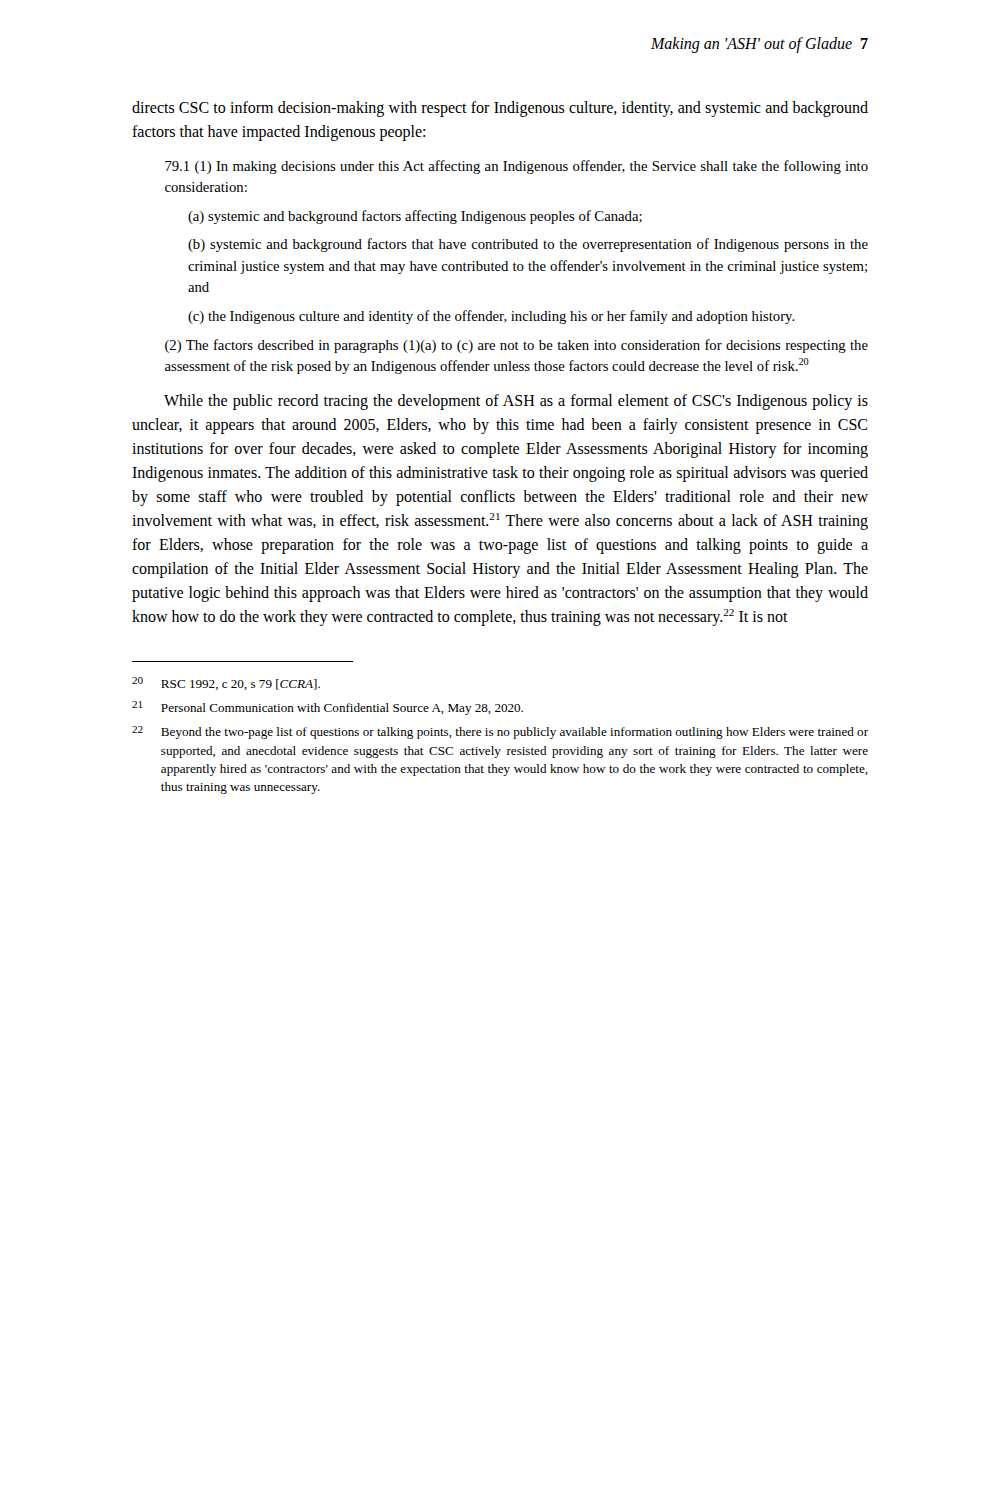Making an 'ASH' out of Gladue 7
directs CSC to inform decision-making with respect for Indigenous culture, identity, and systemic and background factors that have impacted Indigenous people:
79.1 (1) In making decisions under this Act affecting an Indigenous offender, the Service shall take the following into consideration:
(a) systemic and background factors affecting Indigenous peoples of Canada;
(b) systemic and background factors that have contributed to the overrepresentation of Indigenous persons in the criminal justice system and that may have contributed to the offender's involvement in the criminal justice system; and
(c) the Indigenous culture and identity of the offender, including his or her family and adoption history.
(2) The factors described in paragraphs (1)(a) to (c) are not to be taken into consideration for decisions respecting the assessment of the risk posed by an Indigenous offender unless those factors could decrease the level of risk.20
While the public record tracing the development of ASH as a formal element of CSC's Indigenous policy is unclear, it appears that around 2005, Elders, who by this time had been a fairly consistent presence in CSC institutions for over four decades, were asked to complete Elder Assessments Aboriginal History for incoming Indigenous inmates. The addition of this administrative task to their ongoing role as spiritual advisors was queried by some staff who were troubled by potential conflicts between the Elders' traditional role and their new involvement with what was, in effect, risk assessment.21 There were also concerns about a lack of ASH training for Elders, whose preparation for the role was a two-page list of questions and talking points to guide a compilation of the Initial Elder Assessment Social History and the Initial Elder Assessment Healing Plan. The putative logic behind this approach was that Elders were hired as 'contractors' on the assumption that they would know how to do the work they were contracted to complete, thus training was not necessary.22 It is not
20 RSC 1992, c 20, s 79 [CCRA].
21 Personal Communication with Confidential Source A, May 28, 2020.
22 Beyond the two-page list of questions or talking points, there is no publicly available information outlining how Elders were trained or supported, and anecdotal evidence suggests that CSC actively resisted providing any sort of training for Elders. The latter were apparently hired as 'contractors' and with the expectation that they would know how to do the work they were contracted to complete, thus training was unnecessary.